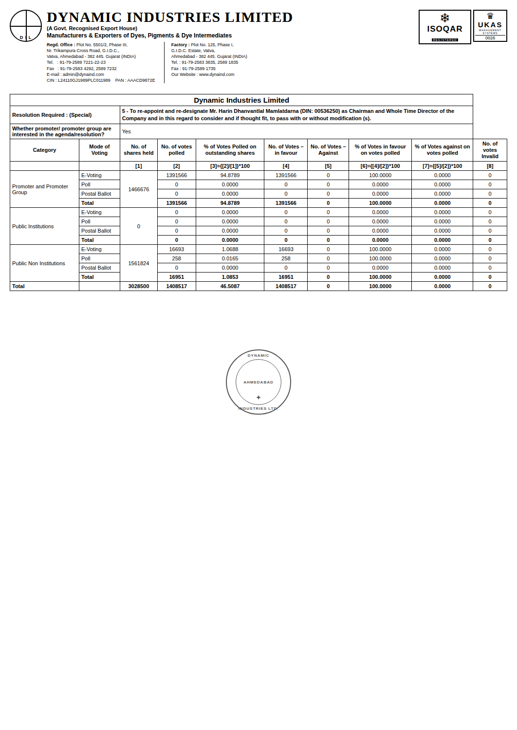D I L
DYNAMIC INDUSTRIES LIMITED
(A Govt. Recognised Export House)
Manufacturers & Exporters of Dyes, Pigments & Dye Intermediates
Regd. Office : Plot No. 5501/2, Phase III,
Nr. Trikampura Cross Road, G.I.D.C.,
Vatva, Ahmedabad - 382 445. Gujarat (INDIA)
Tel. : 91-79-2589 7221-22-23
Fax : 91-79-2583 4292, 2589 7232
E-mail : admin@dynaind.com
CIN : L24110GJ1989PLC011989 PAN : AAACD9872E
Factory : Plot No. 125, Phase I,
G.I.D.C. Estate, Vatva,
Ahmedabad - 382 445. Gujarat (INDIA)
Tel. : 91-79-2583 3835, 2589 1835
Fax : 91-79-2589 1735
Our Website : www.dynaind.com
❄
ISOQAR
REGISTERED
♛
UKAS
MANAGEMENT
SYSTEMS
0026
| Dynamic Industries Limited |
| Resolution Required : (Special) | 5 - To re-appoint and re-designate Mr. Harin Dhanvantlal Mamlatdarna (DIN: 00536250) as Chairman and Whole Time Director of the Company and in this regard to consider and if thought fit, to pass with or without modification (s). |
| Whether promoter/ promoter group are interested in the agenda/resolution? | Yes |
| Category | Mode of Voting | No. of shares held | No. of votes polled | % of Votes Polled on outstanding shares | No. of Votes – in favour | No. of Votes – Against | % of Votes in favour on votes polled | % of Votes against on votes polled | No. of votes Invalid |
| | | [1] | [2] | [3]={[2]/[1]}*100 | [4] | [5] | [6]={[4]/[2]}*100 | [7]={[5]/[2]}*100 | [8] |
| Promoter and Promoter Group | E-Voting | 1466676 | 1391566 | 94.8789 | 1391566 | 0 | 100.0000 | 0.0000 | 0 |
| Poll | 0 | 0.0000 | 0 | 0 | 0.0000 | 0.0000 | 0 |
| Postal Ballot | 0 | 0.0000 | 0 | 0 | 0.0000 | 0.0000 | 0 |
| Total | 1391566 | 94.8789 | 1391566 | 0 | 100.0000 | 0.0000 | 0 |
| Public Institutions | E-Voting | 0 | 0 | 0.0000 | 0 | 0 | 0.0000 | 0.0000 | 0 |
| Poll | 0 | 0.0000 | 0 | 0 | 0.0000 | 0.0000 | 0 |
| Postal Ballot | 0 | 0.0000 | 0 | 0 | 0.0000 | 0.0000 | 0 |
| Total | 0 | 0.0000 | 0 | 0 | 0.0000 | 0.0000 | 0 |
| Public Non Institutions | E-Voting | 1561824 | 16693 | 1.0688 | 16693 | 0 | 100.0000 | 0.0000 | 0 |
| Poll | 258 | 0.0165 | 258 | 0 | 100.0000 | 0.0000 | 0 |
| Postal Ballot | 0 | 0.0000 | 0 | 0 | 0.0000 | 0.0000 | 0 |
| Total | 16951 | 1.0853 | 16951 | 0 | 100.0000 | 0.0000 | 0 |
| Total | | 3028500 | 1408517 | 46.5087 | 1408517 | 0 | 100.0000 | 0.0000 | 0 |
DYNAMIC
AHMEDABAD
✦
INDUSTRIES LTD.